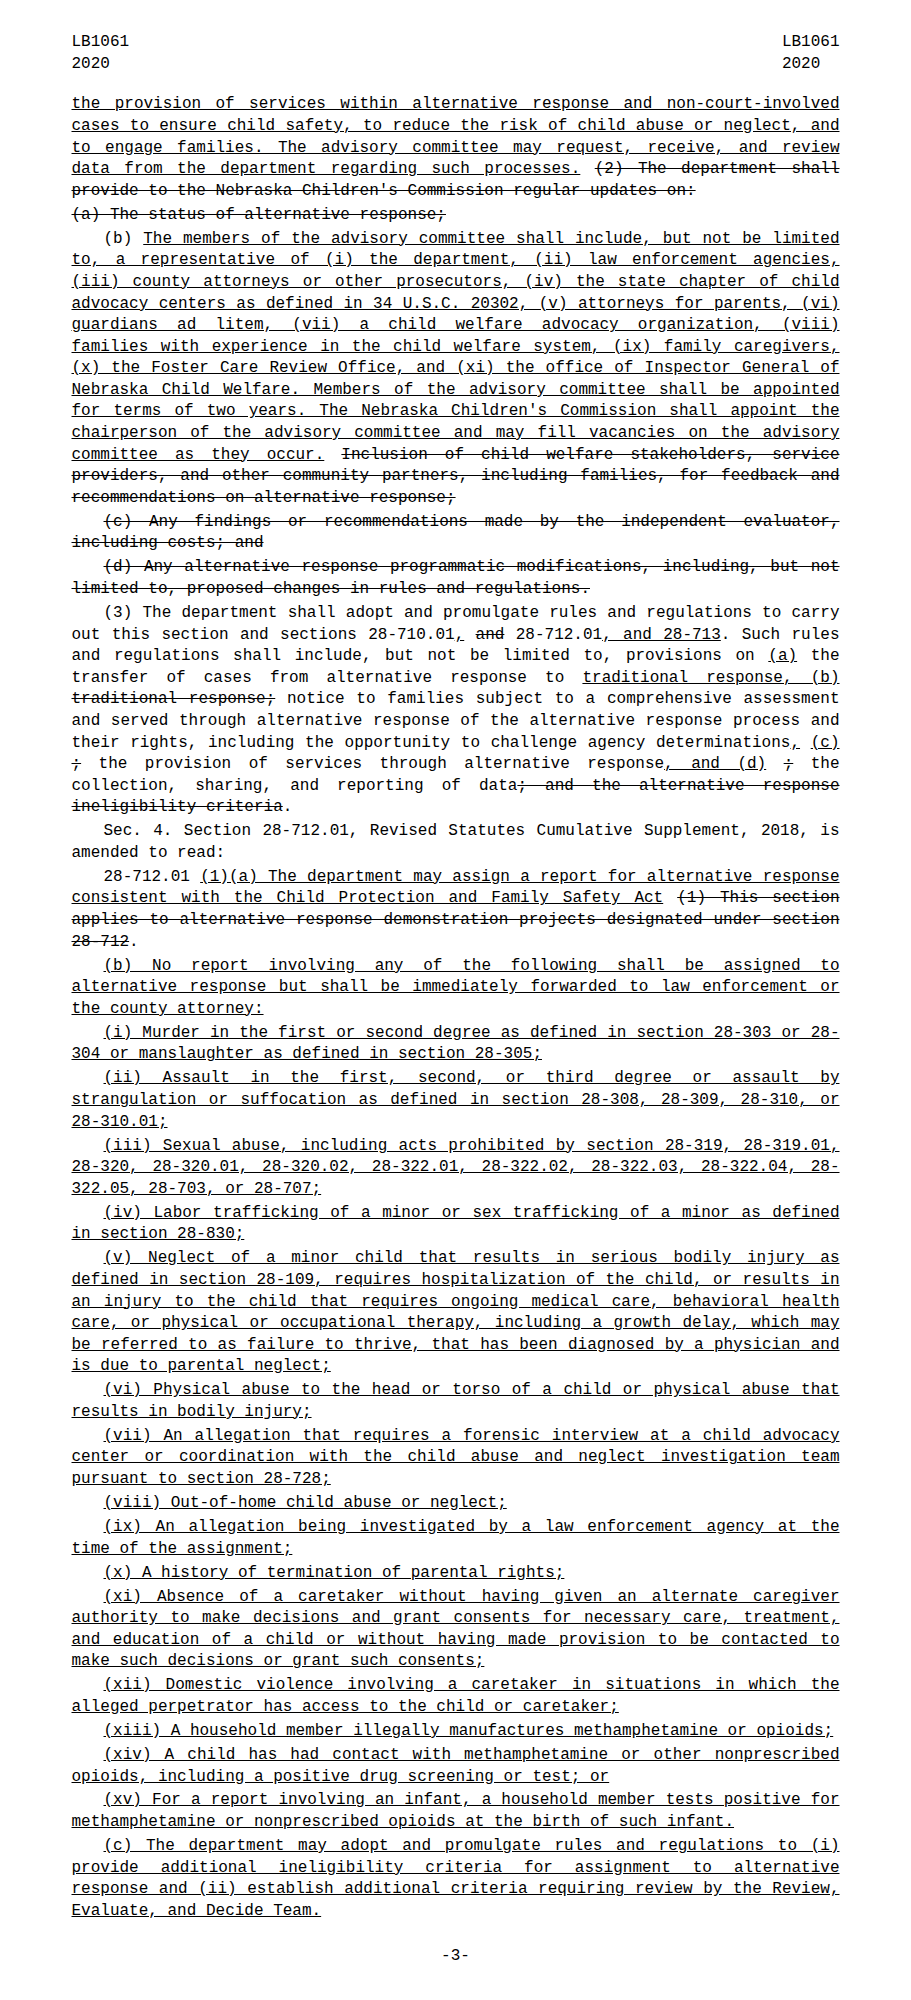LB1061
2020
LB1061
2020
the provision of services within alternative response and non-court-involved cases to ensure child safety, to reduce the risk of child abuse or neglect, and to engage families. The advisory committee may request, receive, and review data from the department regarding such processes. (2) The department shall provide to the Nebraska Children's Commission regular updates on:
(a) The status of alternative response;
(b) The members of the advisory committee shall include, but not be limited to, a representative of (i) the department, (ii) law enforcement agencies, (iii) county attorneys or other prosecutors, (iv) the state chapter of child advocacy centers as defined in 34 U.S.C. 20302, (v) attorneys for parents, (vi) guardians ad litem, (vii) a child welfare advocacy organization, (viii) families with experience in the child welfare system, (ix) family caregivers, (x) the Foster Care Review Office, and (xi) the office of Inspector General of Nebraska Child Welfare. Members of the advisory committee shall be appointed for terms of two years. The Nebraska Children's Commission shall appoint the chairperson of the advisory committee and may fill vacancies on the advisory committee as they occur. Inclusion of child welfare stakeholders, service providers, and other community partners, including families, for feedback and recommendations on alternative response;
(c) Any findings or recommendations made by the independent evaluator, including costs; and
(d) Any alternative response programmatic modifications, including, but not limited to, proposed changes in rules and regulations.
(3) The department shall adopt and promulgate rules and regulations to carry out this section and sections 28-710.01, and 28-712.01, and 28-713. Such rules and regulations shall include, but not be limited to, provisions on (a) the transfer of cases from alternative response to traditional response, (b) traditional response; notice to families subject to a comprehensive assessment and served through alternative response of the alternative response process and their rights, including the opportunity to challenge agency determinations, (c) ; the provision of services through alternative response, and (d) ; the collection, sharing, and reporting of data; and the alternative response ineligibility criteria.
Sec. 4. Section 28-712.01, Revised Statutes Cumulative Supplement, 2018, is amended to read:
28-712.01 (1)(a) The department may assign a report for alternative response consistent with the Child Protection and Family Safety Act (1) This section applies to alternative response demonstration projects designated under section 28-712.
(b) No report involving any of the following shall be assigned to alternative response but shall be immediately forwarded to law enforcement or the county attorney:
(i) Murder in the first or second degree as defined in section 28-303 or 28-304 or manslaughter as defined in section 28-305;
(ii) Assault in the first, second, or third degree or assault by strangulation or suffocation as defined in section 28-308, 28-309, 28-310, or 28-310.01;
(iii) Sexual abuse, including acts prohibited by section 28-319, 28-319.01, 28-320, 28-320.01, 28-320.02, 28-322.01, 28-322.02, 28-322.03, 28-322.04, 28-322.05, 28-703, or 28-707;
(iv) Labor trafficking of a minor or sex trafficking of a minor as defined in section 28-830;
(v) Neglect of a minor child that results in serious bodily injury as defined in section 28-109, requires hospitalization of the child, or results in an injury to the child that requires ongoing medical care, behavioral health care, or physical or occupational therapy, including a growth delay, which may be referred to as failure to thrive, that has been diagnosed by a physician and is due to parental neglect;
(vi) Physical abuse to the head or torso of a child or physical abuse that results in bodily injury;
(vii) An allegation that requires a forensic interview at a child advocacy center or coordination with the child abuse and neglect investigation team pursuant to section 28-728;
(viii) Out-of-home child abuse or neglect;
(ix) An allegation being investigated by a law enforcement agency at the time of the assignment;
(x) A history of termination of parental rights;
(xi) Absence of a caretaker without having given an alternate caregiver authority to make decisions and grant consents for necessary care, treatment, and education of a child or without having made provision to be contacted to make such decisions or grant such consents;
(xii) Domestic violence involving a caretaker in situations in which the alleged perpetrator has access to the child or caretaker;
(xiii) A household member illegally manufactures methamphetamine or opioids;
(xiv) A child has had contact with methamphetamine or other nonprescribed opioids, including a positive drug screening or test; or
(xv) For a report involving an infant, a household member tests positive for methamphetamine or nonprescribed opioids at the birth of such infant.
(c) The department may adopt and promulgate rules and regulations to (i) provide additional ineligibility criteria for assignment to alternative response and (ii) establish additional criteria requiring review by the Review, Evaluate, and Decide Team.
-3-